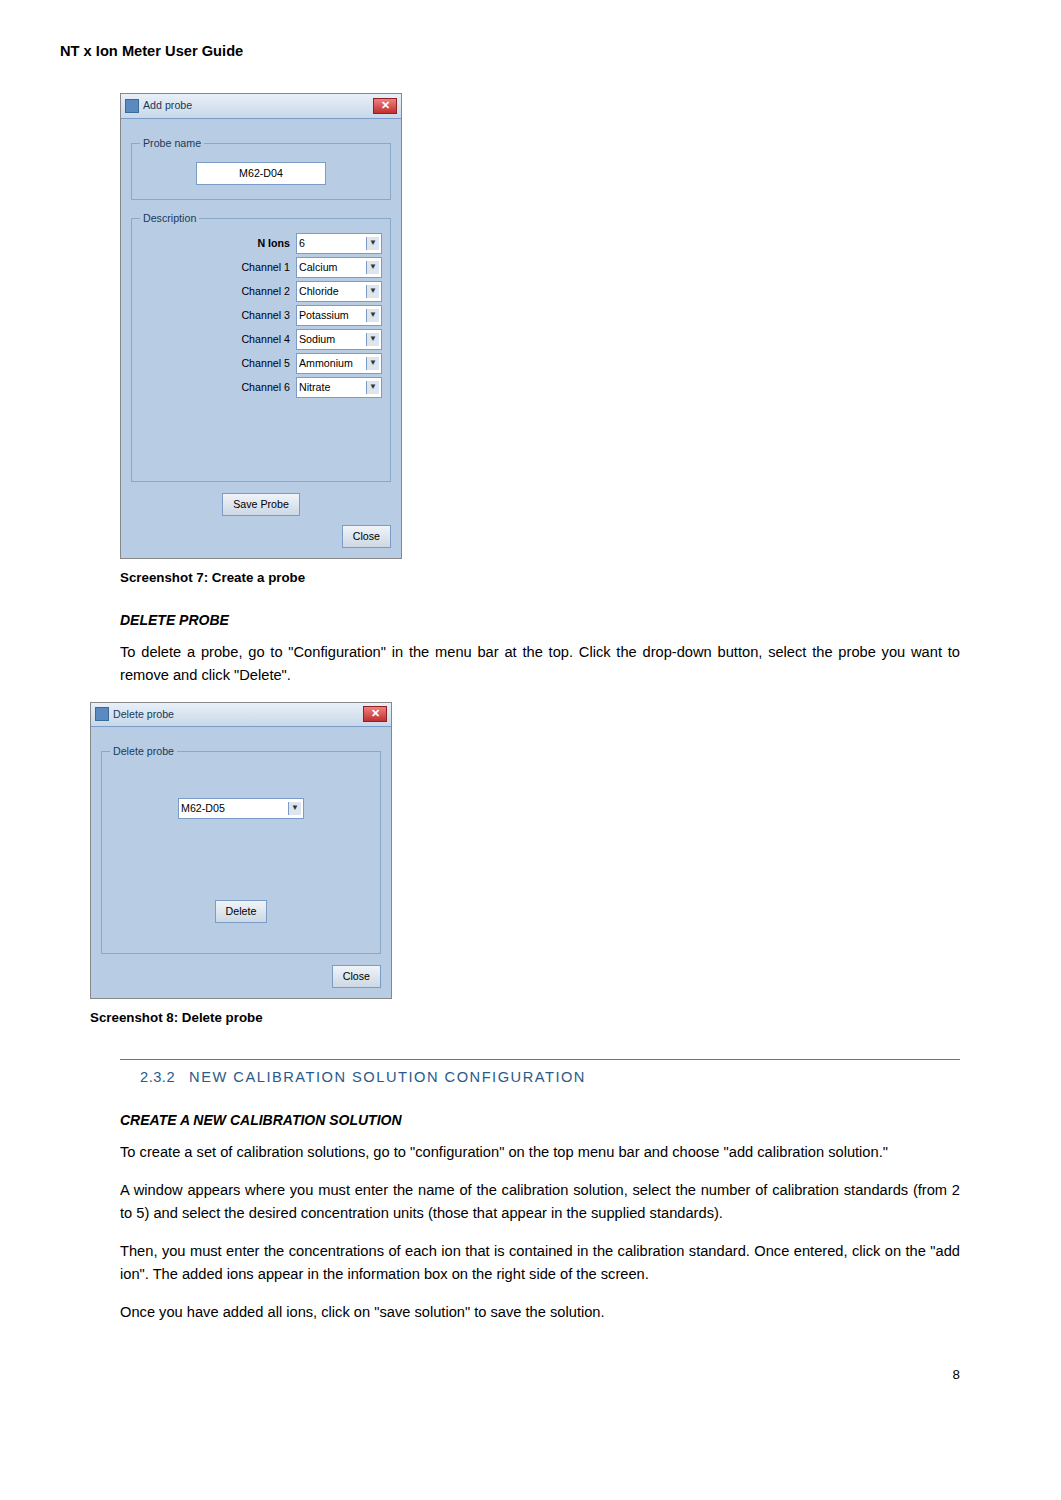NT x Ion Meter User Guide
Add probe
✕
Probe name
M62-D04
Description
N Ions 6▼
Channel 1 Calcium▼
Channel 2 Chloride▼
Channel 3 Potassium▼
Channel 4 Sodium▼
Channel 5 Ammonium▼
Channel 6 Nitrate▼
Save Probe
Close
Screenshot 7: Create a probe
DELETE PROBE
To delete a probe, go to "Configuration" in the menu bar at the top. Click the drop-down button, select the probe you want to remove and click "Delete".
Delete probe
✕
Delete probe
M62-D05▼
Delete
Close
Screenshot 8: Delete probe
2.3.2 NEW CALIBRATION SOLUTION CONFIGURATION
CREATE A NEW CALIBRATION SOLUTION
To create a set of calibration solutions, go to "configuration" on the top menu bar and choose "add calibration solution."
A window appears where you must enter the name of the calibration solution, select the number of calibration standards (from 2 to 5) and select the desired concentration units (those that appear in the supplied standards).
Then, you must enter the concentrations of each ion that is contained in the calibration standard. Once entered, click on the "add ion". The added ions appear in the information box on the right side of the screen.
Once you have added all ions, click on "save solution" to save the solution.
8